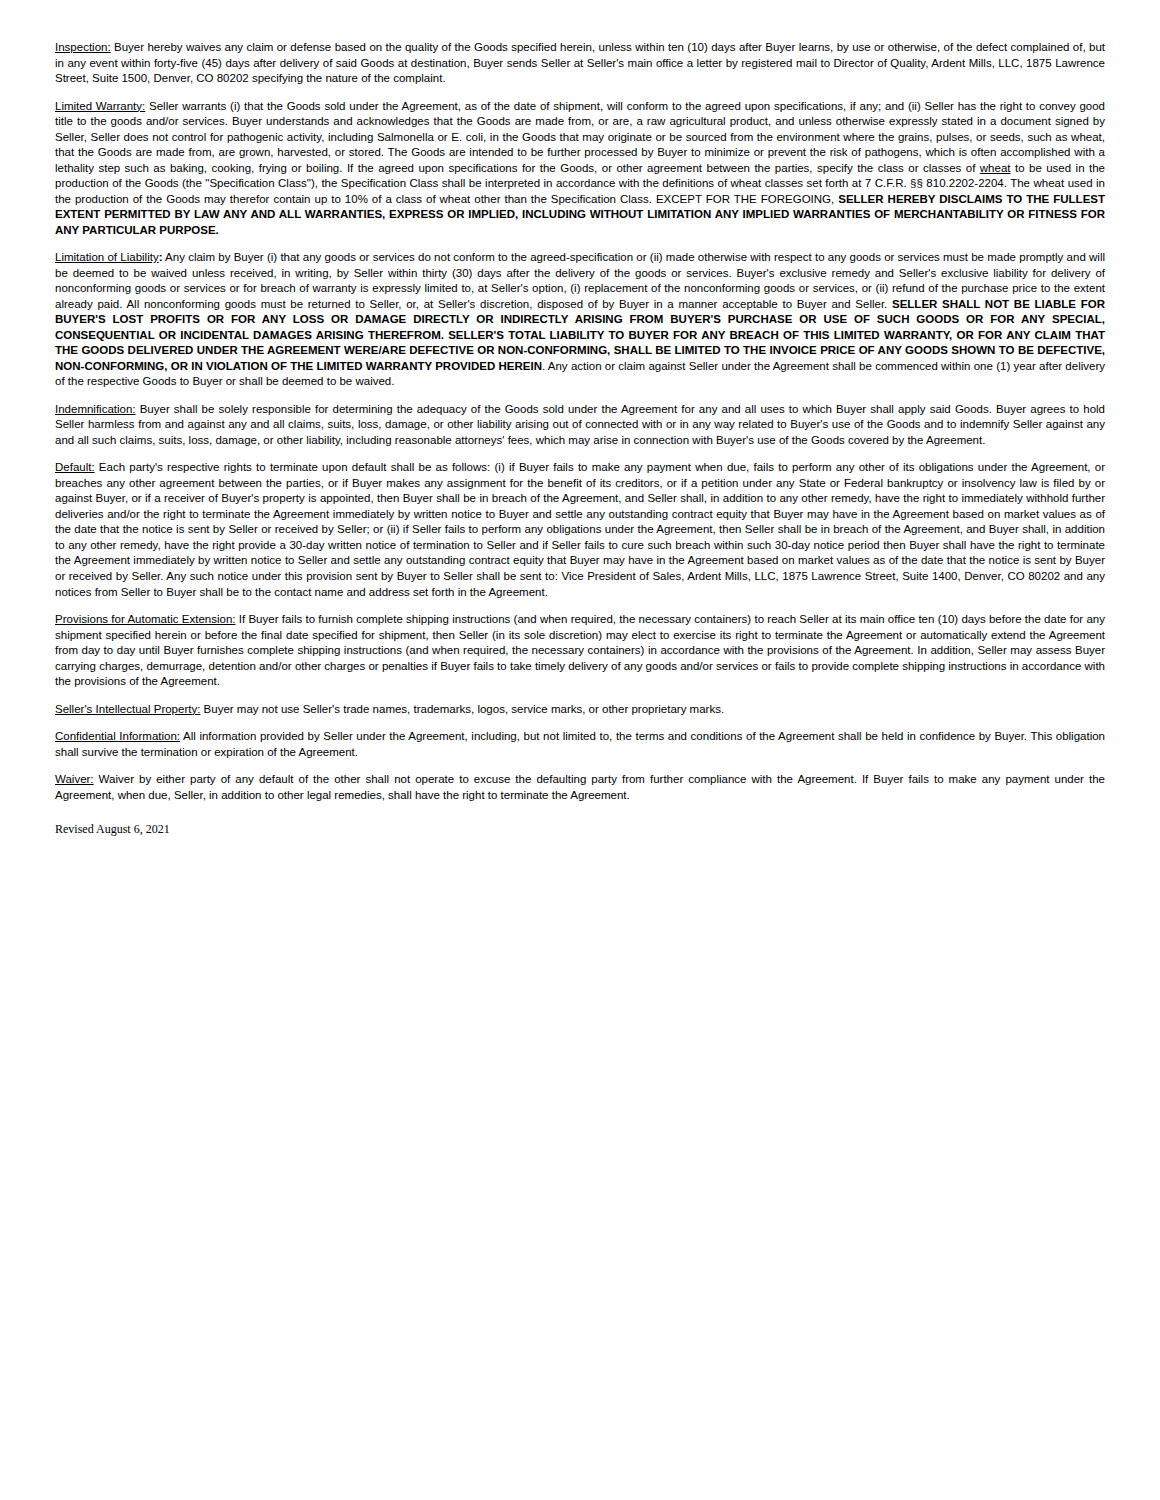Inspection: Buyer hereby waives any claim or defense based on the quality of the Goods specified herein, unless within ten (10) days after Buyer learns, by use or otherwise, of the defect complained of, but in any event within forty-five (45) days after delivery of said Goods at destination, Buyer sends Seller at Seller's main office a letter by registered mail to Director of Quality, Ardent Mills, LLC, 1875 Lawrence Street, Suite 1500, Denver, CO 80202 specifying the nature of the complaint.
Limited Warranty: Seller warrants (i) that the Goods sold under the Agreement, as of the date of shipment, will conform to the agreed upon specifications, if any; and (ii) Seller has the right to convey good title to the goods and/or services. Buyer understands and acknowledges that the Goods are made from, or are, a raw agricultural product, and unless otherwise expressly stated in a document signed by Seller, Seller does not control for pathogenic activity, including Salmonella or E. coli, in the Goods that may originate or be sourced from the environment where the grains, pulses, or seeds, such as wheat, that the Goods are made from, are grown, harvested, or stored. The Goods are intended to be further processed by Buyer to minimize or prevent the risk of pathogens, which is often accomplished with a lethality step such as baking, cooking, frying or boiling. If the agreed upon specifications for the Goods, or other agreement between the parties, specify the class or classes of wheat to be used in the production of the Goods (the "Specification Class"), the Specification Class shall be interpreted in accordance with the definitions of wheat classes set forth at 7 C.F.R. §§ 810.2202-2204. The wheat used in the production of the Goods may therefor contain up to 10% of a class of wheat other than the Specification Class. EXCEPT FOR THE FOREGOING, SELLER HEREBY DISCLAIMS TO THE FULLEST EXTENT PERMITTED BY LAW ANY AND ALL WARRANTIES, EXPRESS OR IMPLIED, INCLUDING WITHOUT LIMITATION ANY IMPLIED WARRANTIES OF MERCHANTABILITY OR FITNESS FOR ANY PARTICULAR PURPOSE.
Limitation of Liability: Any claim by Buyer (i) that any goods or services do not conform to the agreed-specification or (ii) made otherwise with respect to any goods or services must be made promptly and will be deemed to be waived unless received, in writing, by Seller within thirty (30) days after the delivery of the goods or services. Buyer's exclusive remedy and Seller's exclusive liability for delivery of nonconforming goods or services or for breach of warranty is expressly limited to, at Seller's option, (i) replacement of the nonconforming goods or services, or (ii) refund of the purchase price to the extent already paid. All nonconforming goods must be returned to Seller, or, at Seller's discretion, disposed of by Buyer in a manner acceptable to Buyer and Seller. SELLER SHALL NOT BE LIABLE FOR BUYER'S LOST PROFITS OR FOR ANY LOSS OR DAMAGE DIRECTLY OR INDIRECTLY ARISING FROM BUYER'S PURCHASE OR USE OF SUCH GOODS OR FOR ANY SPECIAL, CONSEQUENTIAL OR INCIDENTAL DAMAGES ARISING THEREFROM. SELLER'S TOTAL LIABILITY TO BUYER FOR ANY BREACH OF THIS LIMITED WARRANTY, OR FOR ANY CLAIM THAT THE GOODS DELIVERED UNDER THE AGREEMENT WERE/ARE DEFECTIVE OR NON-CONFORMING, SHALL BE LIMITED TO THE INVOICE PRICE OF ANY GOODS SHOWN TO BE DEFECTIVE, NON-CONFORMING, OR IN VIOLATION OF THE LIMITED WARRANTY PROVIDED HEREIN. Any action or claim against Seller under the Agreement shall be commenced within one (1) year after delivery of the respective Goods to Buyer or shall be deemed to be waived.
Indemnification: Buyer shall be solely responsible for determining the adequacy of the Goods sold under the Agreement for any and all uses to which Buyer shall apply said Goods. Buyer agrees to hold Seller harmless from and against any and all claims, suits, loss, damage, or other liability arising out of connected with or in any way related to Buyer's use of the Goods and to indemnify Seller against any and all such claims, suits, loss, damage, or other liability, including reasonable attorneys' fees, which may arise in connection with Buyer's use of the Goods covered by the Agreement.
Default: Each party's respective rights to terminate upon default shall be as follows: (i) if Buyer fails to make any payment when due, fails to perform any other of its obligations under the Agreement, or breaches any other agreement between the parties, or if Buyer makes any assignment for the benefit of its creditors, or if a petition under any State or Federal bankruptcy or insolvency law is filed by or against Buyer, or if a receiver of Buyer's property is appointed, then Buyer shall be in breach of the Agreement, and Seller shall, in addition to any other remedy, have the right to immediately withhold further deliveries and/or the right to terminate the Agreement immediately by written notice to Buyer and settle any outstanding contract equity that Buyer may have in the Agreement based on market values as of the date that the notice is sent by Seller or received by Seller; or (ii) if Seller fails to perform any obligations under the Agreement, then Seller shall be in breach of the Agreement, and Buyer shall, in addition to any other remedy, have the right provide a 30-day written notice of termination to Seller and if Seller fails to cure such breach within such 30-day notice period then Buyer shall have the right to terminate the Agreement immediately by written notice to Seller and settle any outstanding contract equity that Buyer may have in the Agreement based on market values as of the date that the notice is sent by Buyer or received by Seller. Any such notice under this provision sent by Buyer to Seller shall be sent to: Vice President of Sales, Ardent Mills, LLC, 1875 Lawrence Street, Suite 1400, Denver, CO 80202 and any notices from Seller to Buyer shall be to the contact name and address set forth in the Agreement.
Provisions for Automatic Extension: If Buyer fails to furnish complete shipping instructions (and when required, the necessary containers) to reach Seller at its main office ten (10) days before the date for any shipment specified herein or before the final date specified for shipment, then Seller (in its sole discretion) may elect to exercise its right to terminate the Agreement or automatically extend the Agreement from day to day until Buyer furnishes complete shipping instructions (and when required, the necessary containers) in accordance with the provisions of the Agreement. In addition, Seller may assess Buyer carrying charges, demurrage, detention and/or other charges or penalties if Buyer fails to take timely delivery of any goods and/or services or fails to provide complete shipping instructions in accordance with the provisions of the Agreement.
Seller's Intellectual Property: Buyer may not use Seller's trade names, trademarks, logos, service marks, or other proprietary marks.
Confidential Information: All information provided by Seller under the Agreement, including, but not limited to, the terms and conditions of the Agreement shall be held in confidence by Buyer. This obligation shall survive the termination or expiration of the Agreement.
Waiver: Waiver by either party of any default of the other shall not operate to excuse the defaulting party from further compliance with the Agreement. If Buyer fails to make any payment under the Agreement, when due, Seller, in addition to other legal remedies, shall have the right to terminate the Agreement.
Revised August 6, 2021